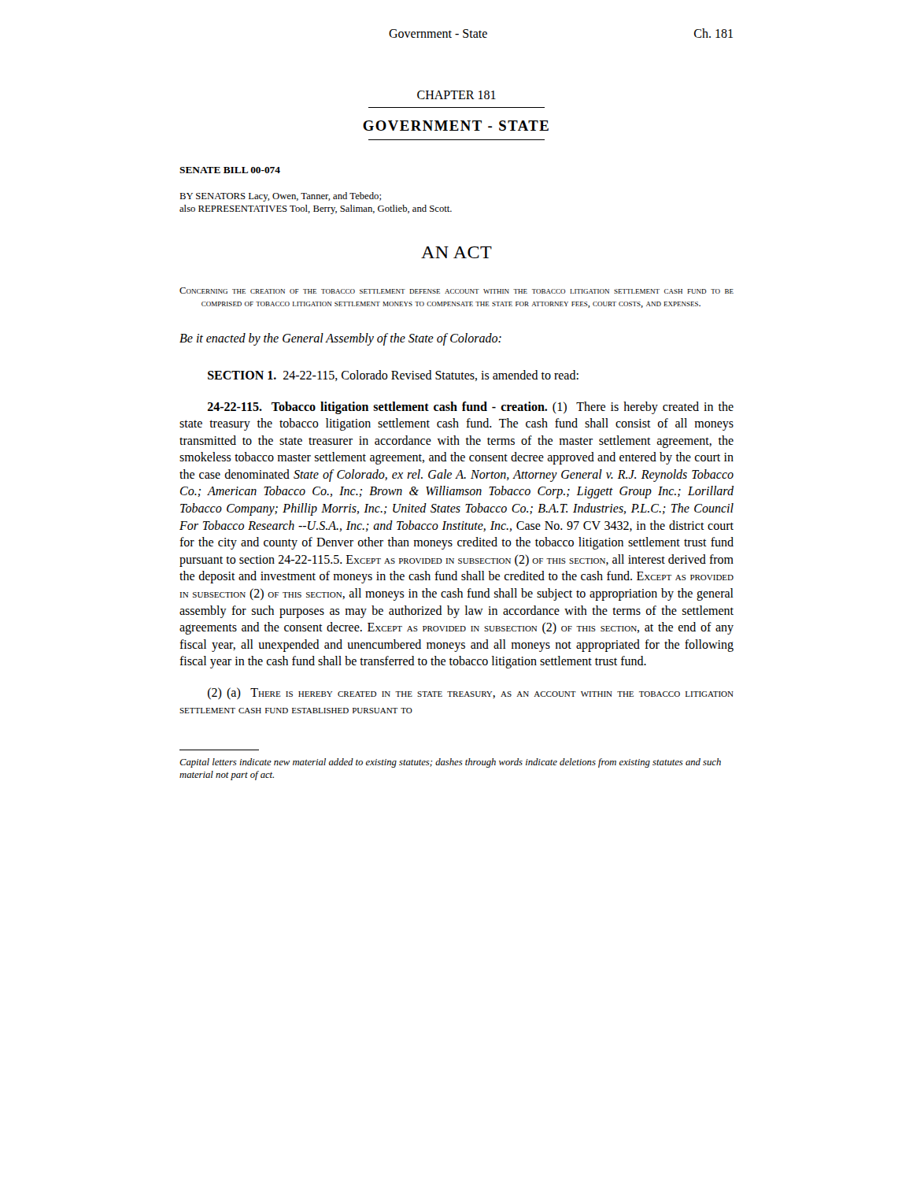Government - State
Ch. 181
CHAPTER 181
GOVERNMENT - STATE
SENATE BILL 00-074
BY SENATORS Lacy, Owen, Tanner, and Tebedo;
also REPRESENTATIVES Tool, Berry, Saliman, Gotlieb, and Scott.
AN ACT
Concerning the creation of the tobacco settlement defense account within the tobacco litigation settlement cash fund to be comprised of tobacco litigation settlement moneys to compensate the state for attorney fees, court costs, and expenses.
Be it enacted by the General Assembly of the State of Colorado:
SECTION 1. 24-22-115, Colorado Revised Statutes, is amended to read:
24-22-115. Tobacco litigation settlement cash fund - creation. (1) There is hereby created in the state treasury the tobacco litigation settlement cash fund. The cash fund shall consist of all moneys transmitted to the state treasurer in accordance with the terms of the master settlement agreement, the smokeless tobacco master settlement agreement, and the consent decree approved and entered by the court in the case denominated State of Colorado, ex rel. Gale A. Norton, Attorney General v. R.J. Reynolds Tobacco Co.; American Tobacco Co., Inc.; Brown & Williamson Tobacco Corp.; Liggett Group Inc.; Lorillard Tobacco Company; Phillip Morris, Inc.; United States Tobacco Co.; B.A.T. Industries, P.L.C.; The Council For Tobacco Research --U.S.A., Inc.; and Tobacco Institute, Inc., Case No. 97 CV 3432, in the district court for the city and county of Denver other than moneys credited to the tobacco litigation settlement trust fund pursuant to section 24-22-115.5. Except as provided in subsection (2) of this section, all interest derived from the deposit and investment of moneys in the cash fund shall be credited to the cash fund. Except as provided in subsection (2) of this section, all moneys in the cash fund shall be subject to appropriation by the general assembly for such purposes as may be authorized by law in accordance with the terms of the settlement agreements and the consent decree. Except as provided in subsection (2) of this section, at the end of any fiscal year, all unexpended and unencumbered moneys and all moneys not appropriated for the following fiscal year in the cash fund shall be transferred to the tobacco litigation settlement trust fund.
(2) (a) There is hereby created in the state treasury, as an account within the tobacco litigation settlement cash fund established pursuant to
Capital letters indicate new material added to existing statutes; dashes through words indicate deletions from existing statutes and such material not part of act.